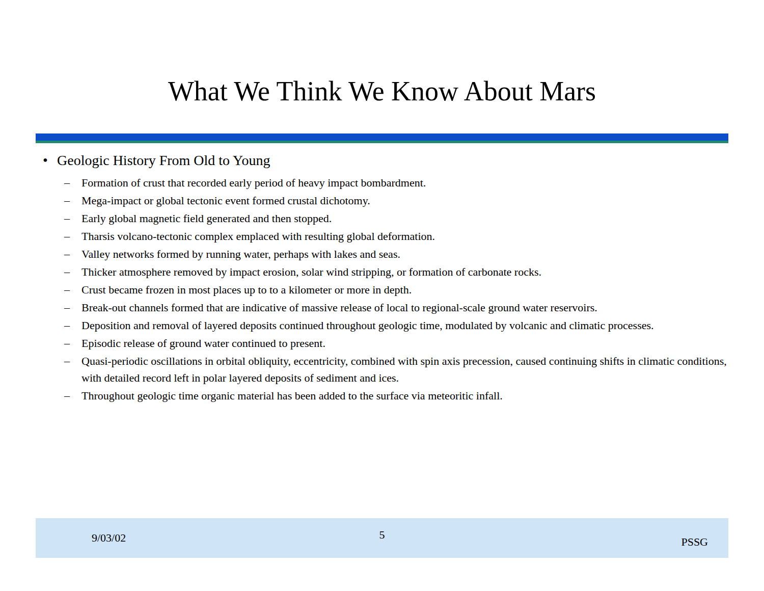What We Think We Know About Mars
Geologic History From Old to Young
Formation of crust that recorded early period of heavy impact bombardment.
Mega-impact or global tectonic event formed crustal dichotomy.
Early global magnetic field generated and then stopped.
Tharsis volcano-tectonic complex emplaced with resulting global deformation.
Valley networks formed by running water, perhaps with lakes and seas.
Thicker atmosphere removed by impact erosion, solar wind stripping, or formation of carbonate rocks.
Crust became frozen in most places up to to a kilometer or more in depth.
Break-out channels formed that are indicative of massive release of local to regional-scale ground water reservoirs.
Deposition and removal of layered deposits continued throughout geologic time, modulated by volcanic and climatic processes.
Episodic release of ground water continued to present.
Quasi-periodic oscillations in orbital obliquity, eccentricity, combined with spin axis precession, caused continuing shifts in climatic conditions, with detailed record left in polar layered deposits of sediment and ices.
Throughout geologic time organic material has been added to the surface via meteoritic infall.
9/03/02
5
PSSG